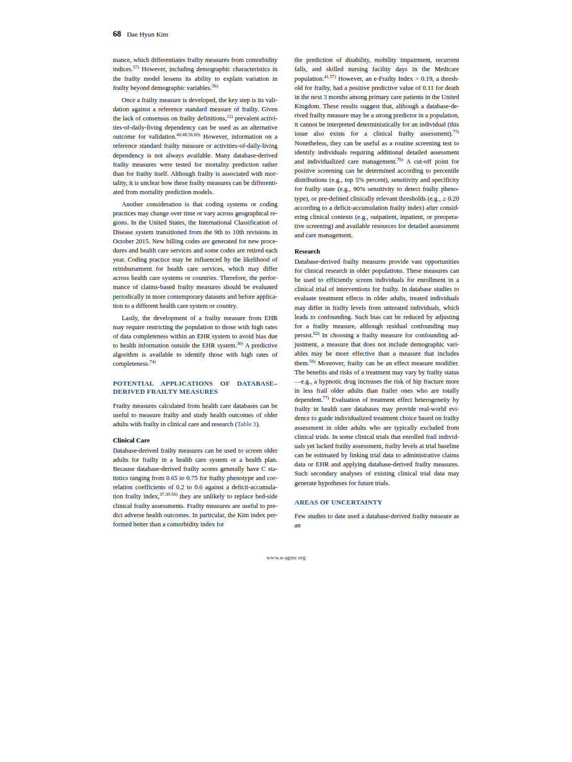68 Dae Hyun Kim
mance, which differentiates frailty measures from comorbidity indices.57) However, including demographic characteristics in the frailty model lessens its ability to explain variation in frailty beyond demographic variables.56)
Once a frailty measure is developed, the key step is its validation against a reference standard measure of frailty. Given the lack of consensus on frailty definitions,12) prevalent activities-of-daily-living dependency can be used as an alternative outcome for validation.40,48,56,60) However, information on a reference standard frailty measure or activities-of-daily-living dependency is not always available. Many database-derived frailty measures were tested for mortality prediction rather than for frailty itself. Although frailty is associated with mortality, it is unclear how these frailty measures can be differentiated from mortality prediction models.
Another consideration is that coding systems or coding practices may change over time or vary across geographical regions. In the United States, the International Classification of Disease system transitioned from the 9th to 10th revisions in October 2015. New billing codes are generated for new procedures and health care services and some codes are retired each year. Coding practice may be influenced by the likelihood of reimbursement for health care services, which may differ across health care systems or countries. Therefore, the performance of claims-based frailty measures should be evaluated periodically in more contemporary datasets and before application to a different health care system or country.
Lastly, the development of a frailty measure from EHR may require restricting the population to those with high rates of data completeness within an EHR system to avoid bias due to health information outside the EHR system.30) A predictive algorithm is available to identify those with high rates of completeness.74)
POTENTIAL APPLICATIONS OF DATABASE–DERIVED FRAILTY MEASURES
Frailty measures calculated from health care databases can be useful to measure frailty and study health outcomes of older adults with frailty in clinical care and research (Table 3).
Clinical Care
Database-derived frailty measures can be used to screen older adults for frailty in a health care system or a health plan. Because database-derived frailty scores generally have C statistics ranging from 0.65 to 0.75 for frailty phenotype and correlation coefficients of 0.2 to 0.6 against a deficit-accumulation frailty index,37,39,56) they are unlikely to replace bed-side clinical frailty assessments. Frailty measures are useful to predict adverse health outcomes. In particular, the Kim index performed better than a comorbidity index for
the prediction of disability, mobility impairment, recurrent falls, and skilled nursing facility days in the Medicare population.41,57) However, an e-Frailty Index > 0.19, a threshold for frailty, had a positive predictive value of 0.11 for death in the next 3 months among primary care patients in the United Kingdom. These results suggest that, although a database-derived frailty measure may be a strong predictor in a population, it cannot be interpreted deterministically for an individual (this issue also exists for a clinical frailty assessment).75) Nonetheless, they can be useful as a routine screening test to identify individuals requiring additional detailed assessment and individualized care management.76) A cut-off point for positive screening can be determined according to percentile distributions (e.g., top 5% percent), sensitivity and specificity for frailty state (e.g., 90% sensitivity to detect frailty phenotype), or pre-defined clinically relevant thresholds (e.g., ≥ 0.20 according to a deficit-accumulation frailty index) after considering clinical contexts (e.g., outpatient, inpatient, or preoperative screening) and available resources for detailed assessment and care management.
Research
Database-derived frailty measures provide vast opportunities for clinical research in older populations. These measures can be used to efficiently screen individuals for enrollment in a clinical trial of interventions for frailty. In database studies to evaluate treatment effects in older adults, treated individuals may differ in frailty levels from untreated individuals, which leads to confounding. Such bias can be reduced by adjusting for a frailty measure, although residual confounding may persist.62) In choosing a frailty measure for confounding adjustment, a measure that does not include demographic variables may be more effective than a measure that includes them.56) Moreover, frailty can be an effect measure modifier. The benefits and risks of a treatment may vary by frailty status—e.g., a hypnotic drug increases the risk of hip fracture more in less frail older adults than frailer ones who are totally dependent.77) Evaluation of treatment effect heterogeneity by frailty in health care databases may provide real-world evidence to guide individualized treatment choice based on frailty assessment in older adults who are typically excluded from clinical trials. In some clinical trials that enrolled frail individuals yet lacked frailty assessment, frailty levels at trial baseline can be estimated by linking trial data to administrative claims data or EHR and applying database-derived frailty measures. Such secondary analyses of existing clinical trial data may generate hypotheses for future trials.
AREAS OF UNCERTAINTY
Few studies to date used a database-derived frailty measure as an
www.e-agmr.org